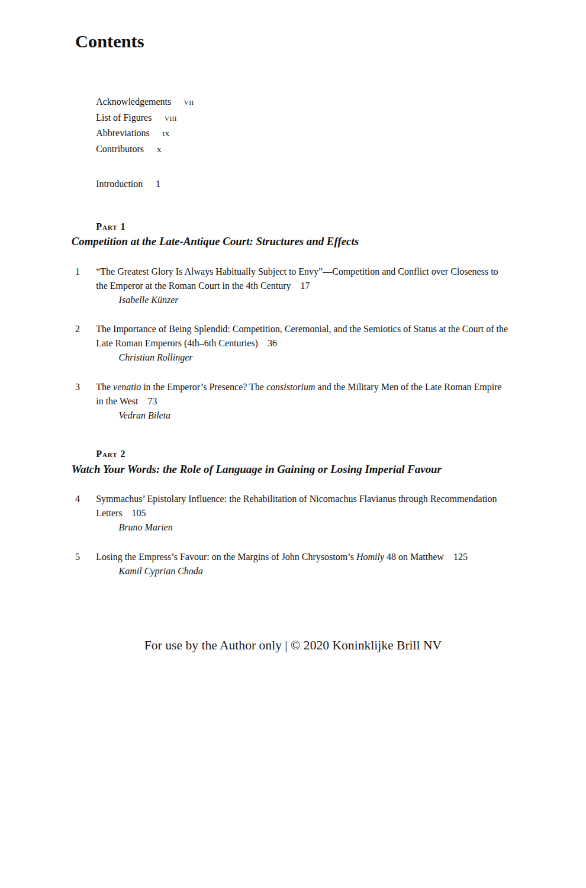Contents
Acknowledgements vii
List of Figures viii
Abbreviations ix
Contributors x
Introduction 1
Part 1
Competition at the Late-Antique Court: Structures and Effects
1 “The Greatest Glory Is Always Habitually Subject to Envy”—Competition and Conflict over Closeness to the Emperor at the Roman Court in the 4th Century 17 Isabelle Künzer
2 The Importance of Being Splendid: Competition, Ceremonial, and the Semiotics of Status at the Court of the Late Roman Emperors (4th–6th Centuries) 36 Christian Rollinger
3 The venatio in the Emperor’s Presence? The consistorium and the Military Men of the Late Roman Empire in the West 73 Vedran Bileta
Part 2
Watch Your Words: the Role of Language in Gaining or Losing Imperial Favour
4 Symmachus’ Epistolary Influence: the Rehabilitation of Nicomachus Flavianus through Recommendation Letters 105 Bruno Marien
5 Losing the Empress’s Favour: on the Margins of John Chrysostom’s Homily 48 on Matthew 125 Kamil Cyprian Choda
For use by the Author only | © 2020 Koninklijke Brill NV